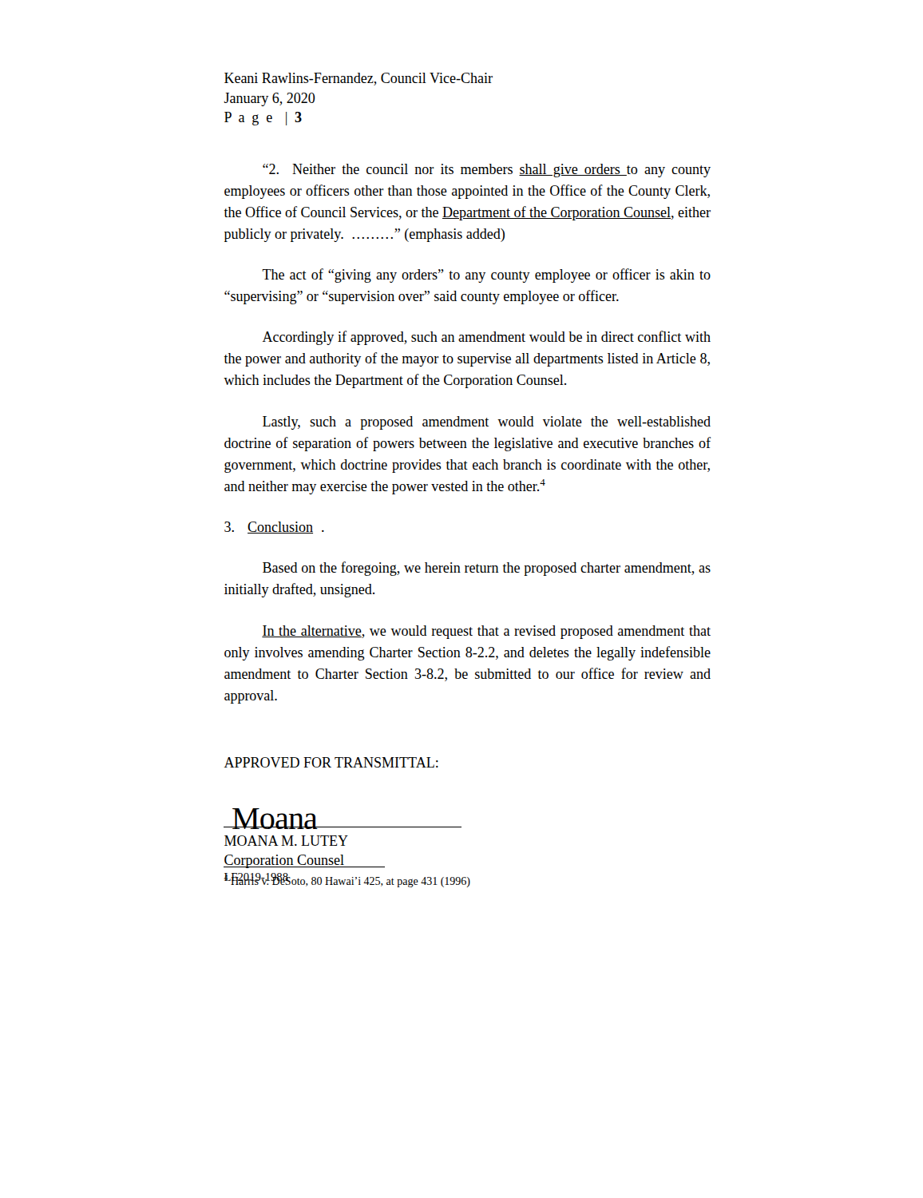Keani Rawlins-Fernandez, Council Vice-Chair
January 6, 2020
P a g e | 3
“2. Neither the council nor its members shall give orders to any county employees or officers other than those appointed in the Office of the County Clerk, the Office of Council Services, or the Department of the Corporation Counsel, either publicly or privately. ………” (emphasis added)
The act of “giving any orders” to any county employee or officer is akin to “supervising” or “supervision over” said county employee or officer.
Accordingly if approved, such an amendment would be in direct conflict with the power and authority of the mayor to supervise all departments listed in Article 8, which includes the Department of the Corporation Counsel.
Lastly, such a proposed amendment would violate the well-established doctrine of separation of powers between the legislative and executive branches of government, which doctrine provides that each branch is coordinate with the other, and neither may exercise the power vested in the other.4
3. Conclusion.
Based on the foregoing, we herein return the proposed charter amendment, as initially drafted, unsigned.
In the alternative, we would request that a revised proposed amendment that only involves amending Charter Section 8-2.2, and deletes the legally indefensible amendment to Charter Section 3-8.2, be submitted to our office for review and approval.
APPROVED FOR TRANSMITTAL:
Moana
MOANA M. LUTEY
Corporation Counsel
LF2019-1988
4 Harris v. DeSoto, 80 Hawai’i 425, at page 431 (1996)